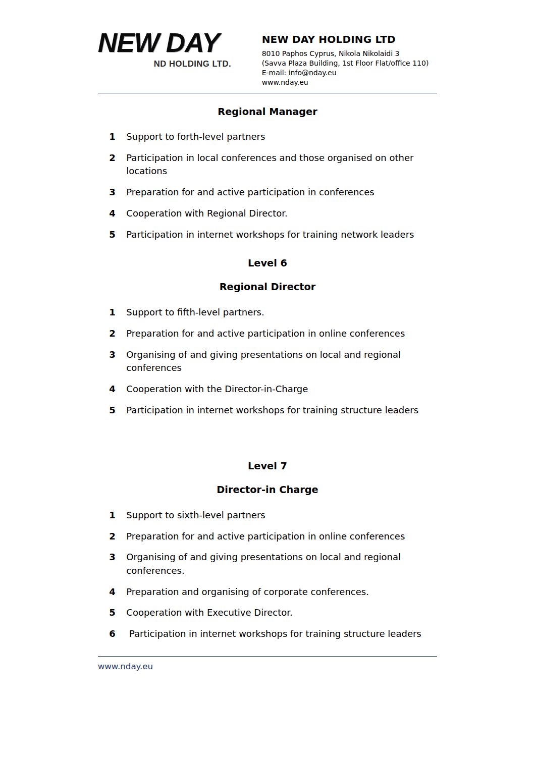NEW DAY
ND HOLDING LTD.
NEW DAY HOLDING LTD
8010 Paphos Cyprus, Nikola Nikolaidi 3
(Savva Plaza Building, 1st Floor Flat/office 110)
E-mail: info@nday.eu
www.nday.eu
Regional Manager
1 Support to forth-level partners
2 Participation in local conferences and those organised on other locations
3 Preparation for and active participation in conferences
4 Cooperation with Regional Director.
5 Participation in internet workshops for training network leaders
Level 6
Regional Director
1 Support to fifth-level partners.
2 Preparation for and active participation in online conferences
3 Organising of and giving presentations on local and regional conferences
4 Cooperation with the Director-in-Charge
5 Participation in internet workshops for training structure leaders
Level 7
Director-in Charge
1 Support to sixth-level partners
2 Preparation for and active participation in online conferences
3 Organising of and giving presentations on local and regional conferences.
4 Preparation and organising of corporate conferences.
5 Cooperation with Executive Director.
6 Participation in internet workshops for training structure leaders
www.nday.eu